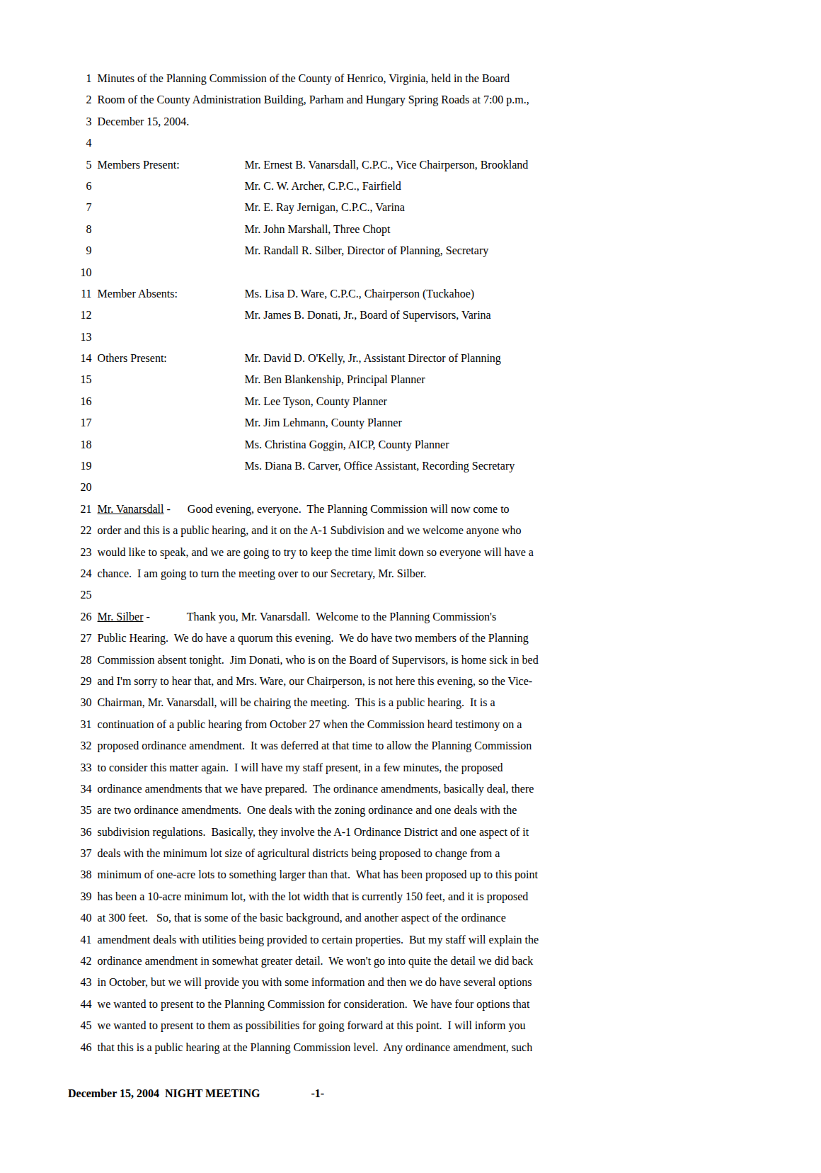Minutes of the Planning Commission of the County of Henrico, Virginia, held in the Board
Room of the County Administration Building, Parham and Hungary Spring Roads at 7:00 p.m.,
December 15, 2004.
Members Present: Mr. Ernest B. Vanarsdall, C.P.C., Vice Chairperson, Brookland
Mr. C. W. Archer, C.P.C., Fairfield
Mr. E. Ray Jernigan, C.P.C., Varina
Mr. John Marshall, Three Chopt
Mr. Randall R. Silber, Director of Planning, Secretary
Member Absents: Ms. Lisa D. Ware, C.P.C., Chairperson (Tuckahoe)
Mr. James B. Donati, Jr., Board of Supervisors, Varina
Others Present: Mr. David D. O'Kelly, Jr., Assistant Director of Planning
Mr. Ben Blankenship, Principal Planner
Mr. Lee Tyson, County Planner
Mr. Jim Lehmann, County Planner
Ms. Christina Goggin, AICP, County Planner
Ms. Diana B. Carver, Office Assistant, Recording Secretary
Mr. Vanarsdall - Good evening, everyone. The Planning Commission will now come to
order and this is a public hearing, and it on the A-1 Subdivision and we welcome anyone who
would like to speak, and we are going to try to keep the time limit down so everyone will have a
chance. I am going to turn the meeting over to our Secretary, Mr. Silber.
Mr. Silber - Thank you, Mr. Vanarsdall. Welcome to the Planning Commission's
Public Hearing. We do have a quorum this evening. We do have two members of the Planning
Commission absent tonight. Jim Donati, who is on the Board of Supervisors, is home sick in bed
and I'm sorry to hear that, and Mrs. Ware, our Chairperson, is not here this evening, so the Vice-
Chairman, Mr. Vanarsdall, will be chairing the meeting. This is a public hearing. It is a
continuation of a public hearing from October 27 when the Commission heard testimony on a
proposed ordinance amendment. It was deferred at that time to allow the Planning Commission
to consider this matter again. I will have my staff present, in a few minutes, the proposed
ordinance amendments that we have prepared. The ordinance amendments, basically deal, there
are two ordinance amendments. One deals with the zoning ordinance and one deals with the
subdivision regulations. Basically, they involve the A-1 Ordinance District and one aspect of it
deals with the minimum lot size of agricultural districts being proposed to change from a
minimum of one-acre lots to something larger than that. What has been proposed up to this point
has been a 10-acre minimum lot, with the lot width that is currently 150 feet, and it is proposed
at 300 feet. So, that is some of the basic background, and another aspect of the ordinance
amendment deals with utilities being provided to certain properties. But my staff will explain the
ordinance amendment in somewhat greater detail. We won't go into quite the detail we did back
in October, but we will provide you with some information and then we do have several options
we wanted to present to the Planning Commission for consideration. We have four options that
we wanted to present to them as possibilities for going forward at this point. I will inform you
that this is a public hearing at the Planning Commission level. Any ordinance amendment, such
December 15, 2004 NIGHT MEETING-1-